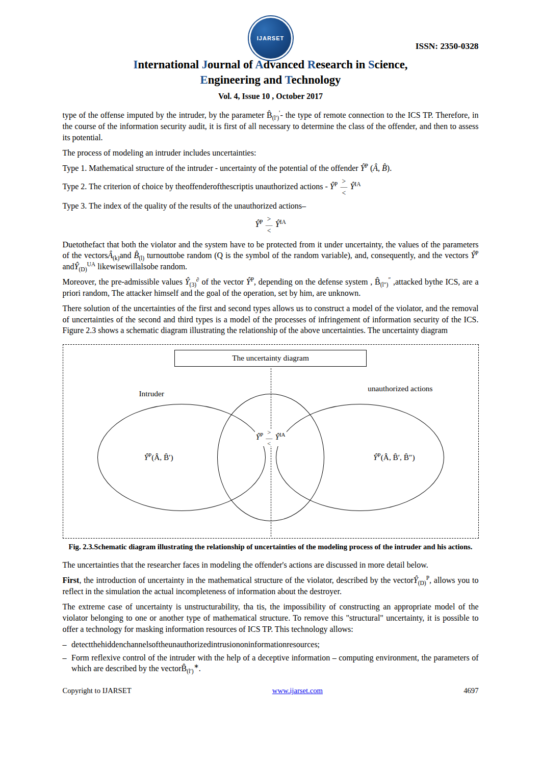ISSN: 2350-0328
International Journal of Advanced Research in Science,
Engineering and Technology
Vol. 4, Issue 10 , October 2017
type of the offense imputed by the intruder, by the parameter B̂(l′)′- the type of remote connection to the ICS TP. Therefore, in the course of the information security audit, it is first of all necessary to determine the class of the offender, and then to assess its potential.
The process of modeling an intruder includes uncertainties:
Type 1. Mathematical structure of the intruder - uncertainty of the potential of the offender ŶP (Â, B̂).
Type 2. The criterion of choice by theoffenderofthescriptis unauthorized actions - ŶP >
—
< ŶIA
Type 3. The index of the quality of the results of the unauthorized actions–
ŶP >
—
< ŶIA
Duetothefact that both the violator and the system have to be protected from it under uncertainty, the values of the parameters of the vectorsÂ(k)and B̂(l) turnouttobe random (Q is the symbol of the random variable), and, consequently, and the vectors ŶP andŶ(D)UA likewisewillalsobe random.
Moreover, the pre-admissible values Ŷ(3)∂ of the vector ŶP, depending on the defense system , B̂(l″)″ ,attacked bythe ICS, are a priori random, The attacker himself and the goal of the operation, set by him, are unknown.
There solution of the uncertainties of the first and second types allows us to construct a model of the violator, and the removal of uncertainties of the second and third types is a model of the processes of infringement of information security of the ICS. Figure 2.3 shows a schematic diagram illustrating the relationship of the above uncertainties. The uncertainty diagram
The uncertainty diagram
Intruder
unauthorized actions
ŶP(Â, B̂′)
ŶP >
—
< ŶIA
ŶP(Â, B̂′, B̂″)
Fig. 2.3.Schematic diagram illustrating the relationship of uncertainties of the modeling process of the intruder and his actions.
The uncertainties that the researcher faces in modeling the offender's actions are discussed in more detail below.
First, the introduction of uncertainty in the mathematical structure of the violator, described by the vectorŶ(D)P, allows you to reflect in the simulation the actual incompleteness of information about the destroyer.
The extreme case of uncertainty is unstructurability, tha tis, the impossibility of constructing an appropriate model of the violator belonging to one or another type of mathematical structure. To remove this "structural" uncertainty, it is possible to offer a technology for masking information resources of ICS TP. This technology allows:
detectthehiddenchannelsoftheunauthorizedintrusiononinformationresources;
Form reflexive control of the intruder with the help of a deceptive information – computing environment, the parameters of which are described by the vectorB̂(l′)∗.
Copyright to IJARSET www.ijarset.com 4697